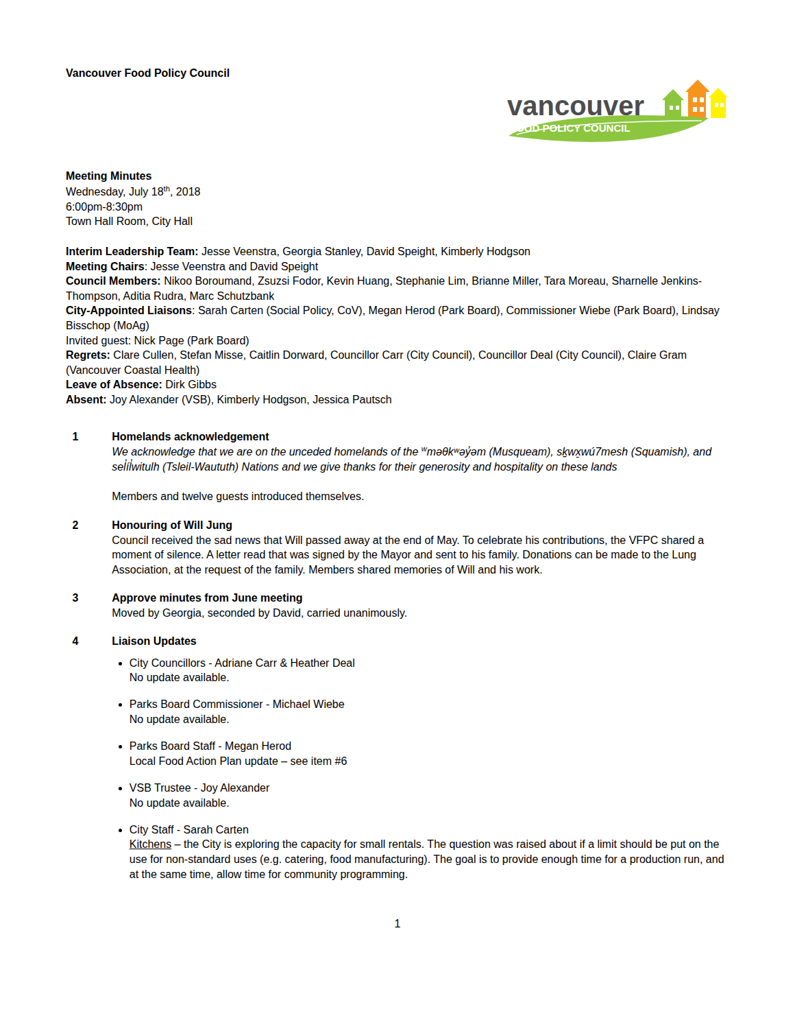Vancouver Food Policy Council
vancouver FOOD POLICY COUNCIL
Meeting Minutes
Wednesday, July 18th, 2018
6:00pm-8:30pm
Town Hall Room, City Hall
Interim Leadership Team: Jesse Veenstra, Georgia Stanley, David Speight, Kimberly Hodgson
Meeting Chairs: Jesse Veenstra and David Speight
Council Members: Nikoo Boroumand, Zsuzsi Fodor, Kevin Huang, Stephanie Lim, Brianne Miller, Tara Moreau, Sharnelle Jenkins-Thompson, Aditia Rudra, Marc Schutzbank
City-Appointed Liaisons: Sarah Carten (Social Policy, CoV), Megan Herod (Park Board), Commissioner Wiebe (Park Board), Lindsay Bisschop (MoAg)
Invited guest: Nick Page (Park Board)
Regrets: Clare Cullen, Stefan Misse, Caitlin Dorward, Councillor Carr (City Council), Councillor Deal (City Council), Claire Gram (Vancouver Coastal Health)
Leave of Absence: Dirk Gibbs
Absent: Joy Alexander (VSB), Kimberly Hodgson, Jessica Pautsch
Homelands acknowledgement
We acknowledge that we are on the unceded homelands of the wməθkʷəy̓əm (Musqueam), sḵwx̱wú7mesh (Squamish), and sel̓íl̓witulh (Tsleil-Waututh) Nations and we give thanks for their generosity and hospitality on these lands
Members and twelve guests introduced themselves.
Honouring of Will Jung
Council received the sad news that Will passed away at the end of May. To celebrate his contributions, the VFPC shared a moment of silence. A letter read that was signed by the Mayor and sent to his family. Donations can be made to the Lung Association, at the request of the family. Members shared memories of Will and his work.
Approve minutes from June meeting
Moved by Georgia, seconded by David, carried unanimously.
Liaison Updates
City Councillors - Adriane Carr & Heather Deal
No update available.
Parks Board Commissioner - Michael Wiebe
No update available.
Parks Board Staff - Megan Herod
Local Food Action Plan update – see item #6
VSB Trustee - Joy Alexander
No update available.
City Staff - Sarah Carten
Kitchens – the City is exploring the capacity for small rentals. The question was raised about if a limit should be put on the use for non-standard uses (e.g. catering, food manufacturing). The goal is to provide enough time for a production run, and at the same time, allow time for community programming.
1